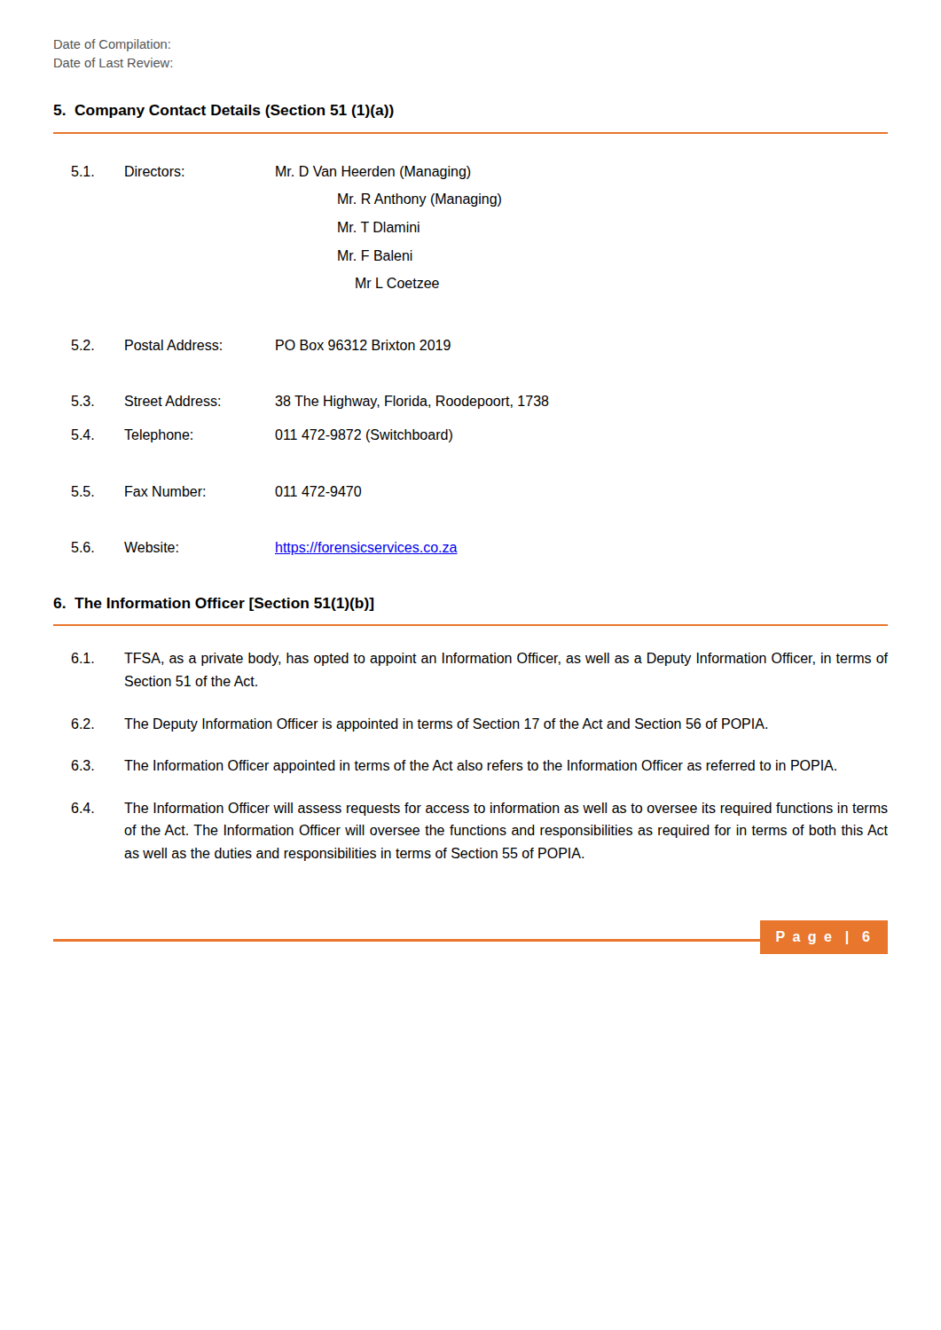Date of Compilation:
Date of Last Review:
5. Company Contact Details (Section 51 (1)(a))
| 5.1. | Directors: | Mr. D Van Heerden (Managing) Mr. R Anthony (Managing) Mr. T Dlamini Mr. F Baleni Mr L Coetzee |
| 5.2. | Postal Address: | PO Box 96312 Brixton 2019 |
| 5.3. | Street Address: | 38 The Highway, Florida, Roodepoort, 1738 |
| 5.4. | Telephone: | 011 472-9872 (Switchboard) |
| 5.5. | Fax Number: | 011 472-9470 |
| 5.6. | Website: | https://forensicservices.co.za |
6. The Information Officer [Section 51(1)(b)]
TFSA, as a private body, has opted to appoint an Information Officer, as well as a Deputy Information Officer, in terms of Section 51 of the Act.
The Deputy Information Officer is appointed in terms of Section 17 of the Act and Section 56 of POPIA.
The Information Officer appointed in terms of the Act also refers to the Information Officer as referred to in POPIA.
The Information Officer will assess requests for access to information as well as to oversee its required functions in terms of the Act. The Information Officer will oversee the functions and responsibilities as required for in terms of both this Act as well as the duties and responsibilities in terms of Section 55 of POPIA.
P a g e | 6